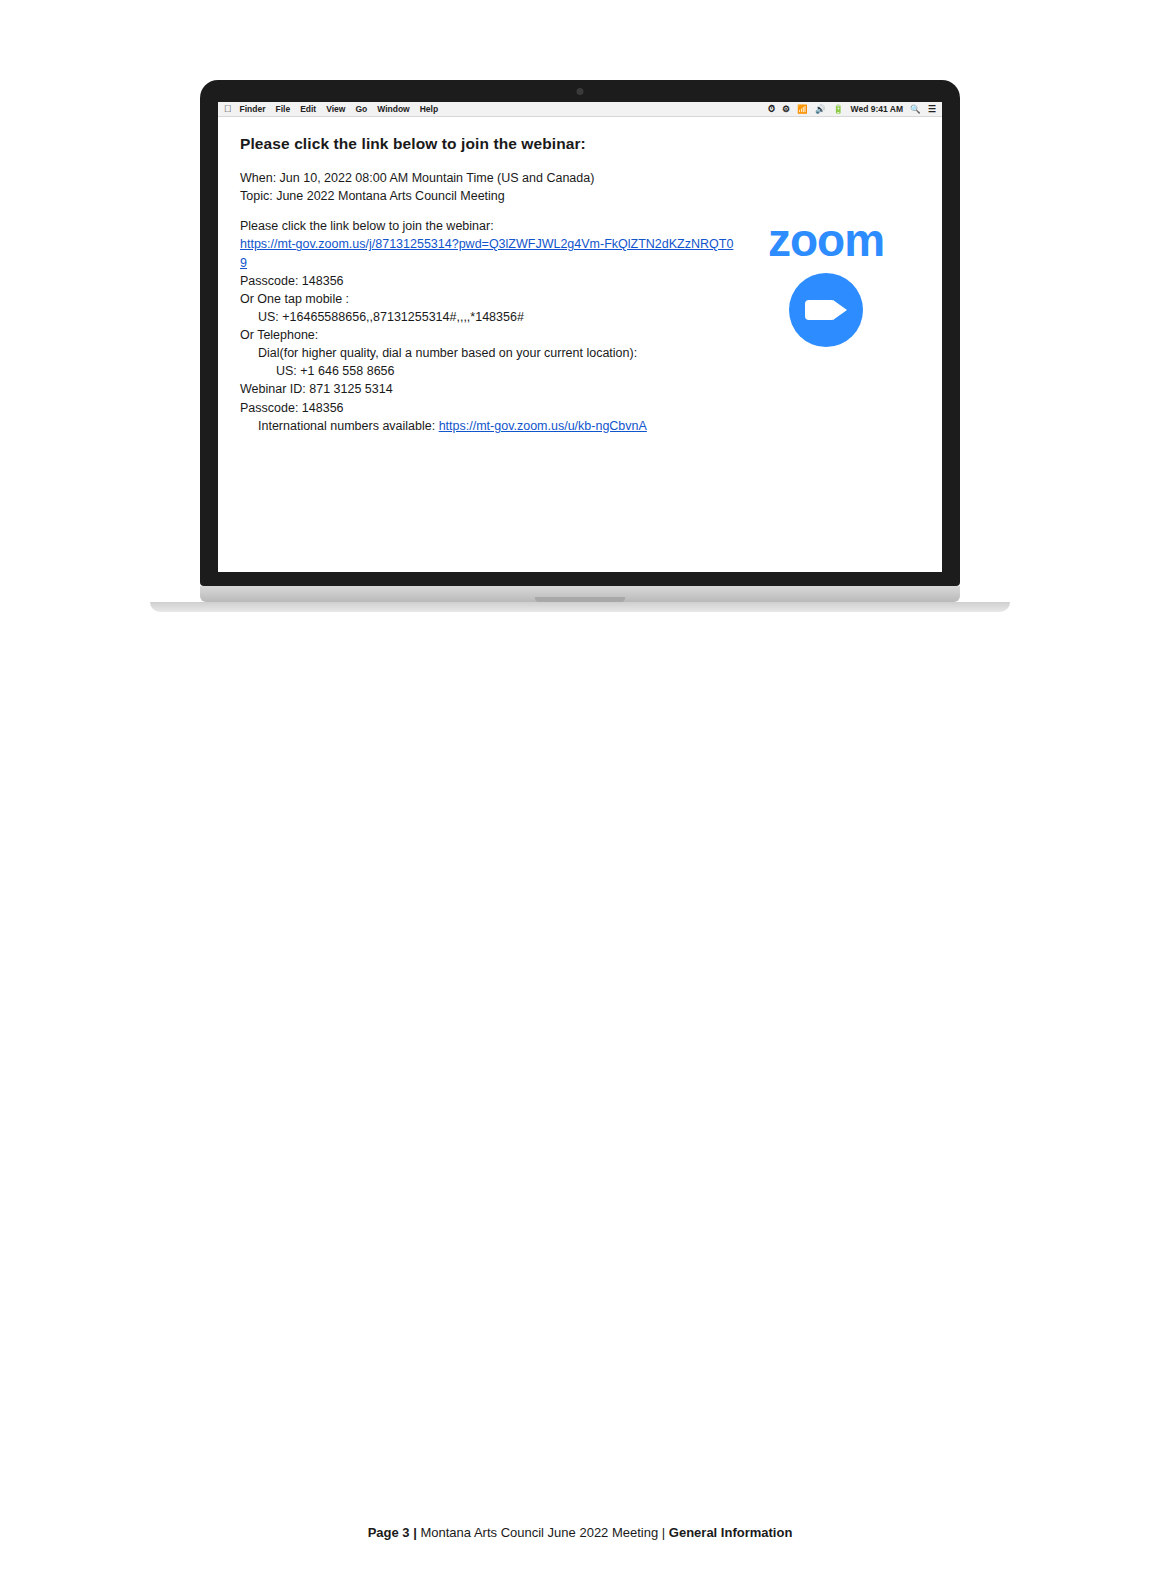 Finder File Edit View Go Window Help ⏱ ⚙ 📶 🔊 🔋 Wed 9:41 AM 🔍 ☰
Please click the link below to join the webinar:
When: Jun 10, 2022 08:00 AM Mountain Time (US and Canada)
Topic: June 2022 Montana Arts Council Meeting
Please click the link below to join the webinar:
https://mt-gov.zoom.us/j/87131255314?pwd=Q3lZWFJWL2g4Vm-FkQlZTN2dKZzNRQT09
Passcode: 148356
Or One tap mobile :
US: +16465588656,,87131255314#,,,,*148356#
Or Telephone:
Dial(for higher quality, dial a number based on your current location):
US: +1 646 558 8656
Webinar ID: 871 3125 5314
Passcode: 148356
International numbers available: https://mt-gov.zoom.us/u/kb-ngCbvnA
zoom
Page 3 | Montana Arts Council June 2022 Meeting | General Information